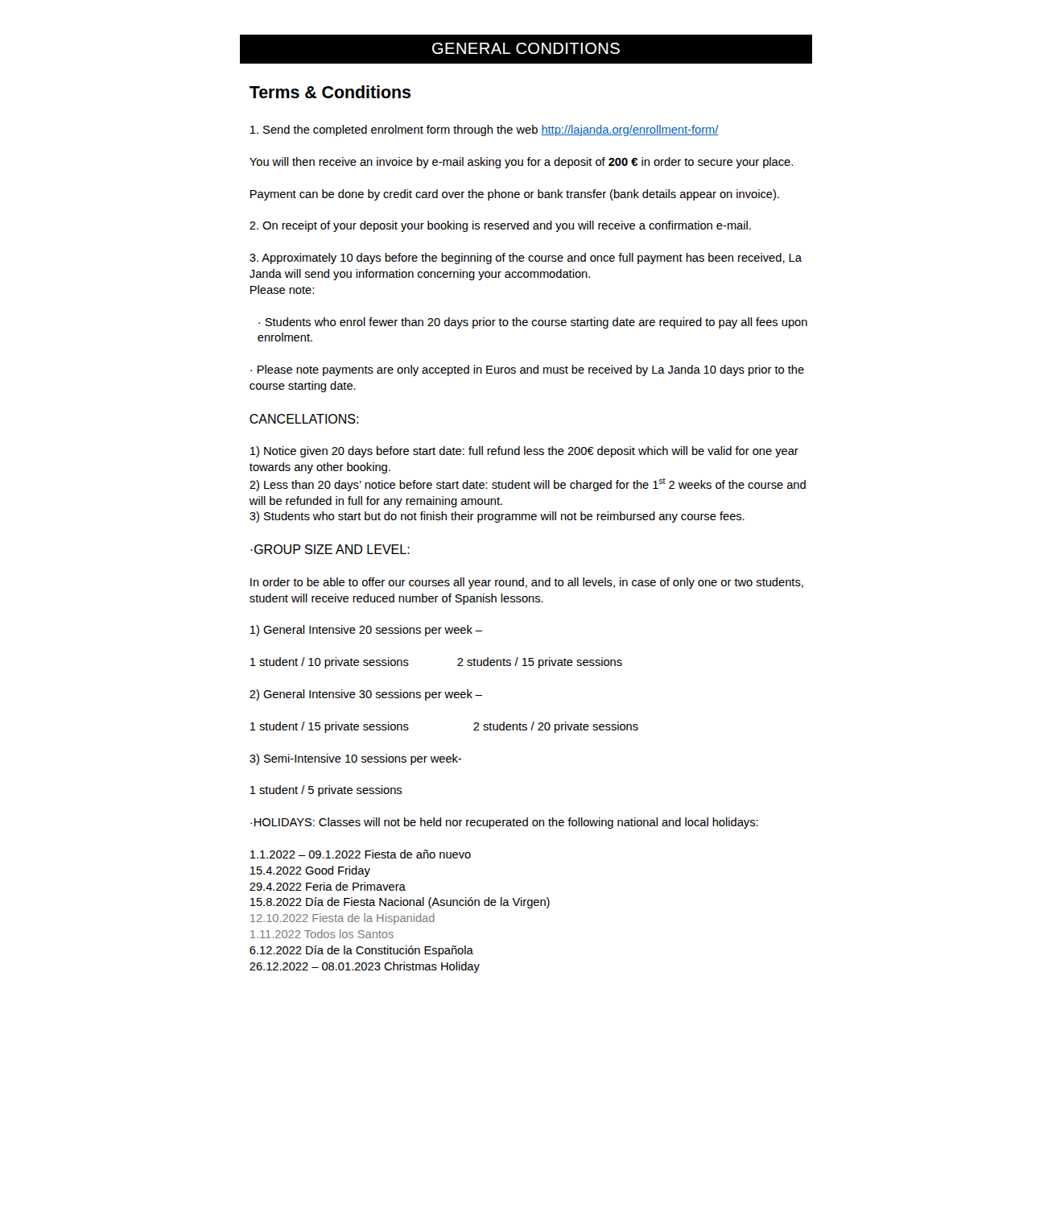GENERAL CONDITIONS
Terms & Conditions
1. Send the completed enrolment form through the web http://lajanda.org/enrollment-form/
You will then receive an invoice by e-mail asking you for a deposit of 200 € in order to secure your place.
Payment can be done by credit card over the phone or bank transfer (bank details appear on invoice).
2. On receipt of your deposit your booking is reserved and you will receive a confirmation e-mail.
3. Approximately 10 days before the beginning of the course and once full payment has been received, La Janda will send you information concerning your accommodation.
Please note:
· Students who enrol fewer than 20 days prior to the course starting date are required to pay all fees upon enrolment.
· Please note payments are only accepted in Euros and must be received by La Janda 10 days prior to the course starting date.
CANCELLATIONS:
1) Notice given 20 days before start date: full refund less the 200€ deposit which will be valid for one year towards any other booking.
2) Less than 20 days’ notice before start date: student will be charged for the 1st 2 weeks of the course and will be refunded in full for any remaining amount.
3) Students who start but do not finish their programme will not be reimbursed any course fees.
·GROUP SIZE AND LEVEL:
In order to be able to offer our courses all year round, and to all levels, in case of only one or two students, student will receive reduced number of Spanish lessons.
1) General Intensive 20 sessions per week –
1 student / 10 private sessions 2 students / 15 private sessions
2) General Intensive 30 sessions per week –
1 student / 15 private sessions 2 students / 20 private sessions
3) Semi-Intensive 10 sessions per week-
1 student / 5 private sessions
·HOLIDAYS: Classes will not be held nor recuperated on the following national and local holidays:
1.1.2022 – 09.1.2022 Fiesta de año nuevo
15.4.2022 Good Friday
29.4.2022 Feria de Primavera
15.8.2022 Día de Fiesta Nacional (Asunción de la Virgen)
12.10.2022 Fiesta de la Hispanidad
1.11.2022 Todos los Santos
6.12.2022 Día de la Constitución Española
26.12.2022 – 08.01.2023 Christmas Holiday